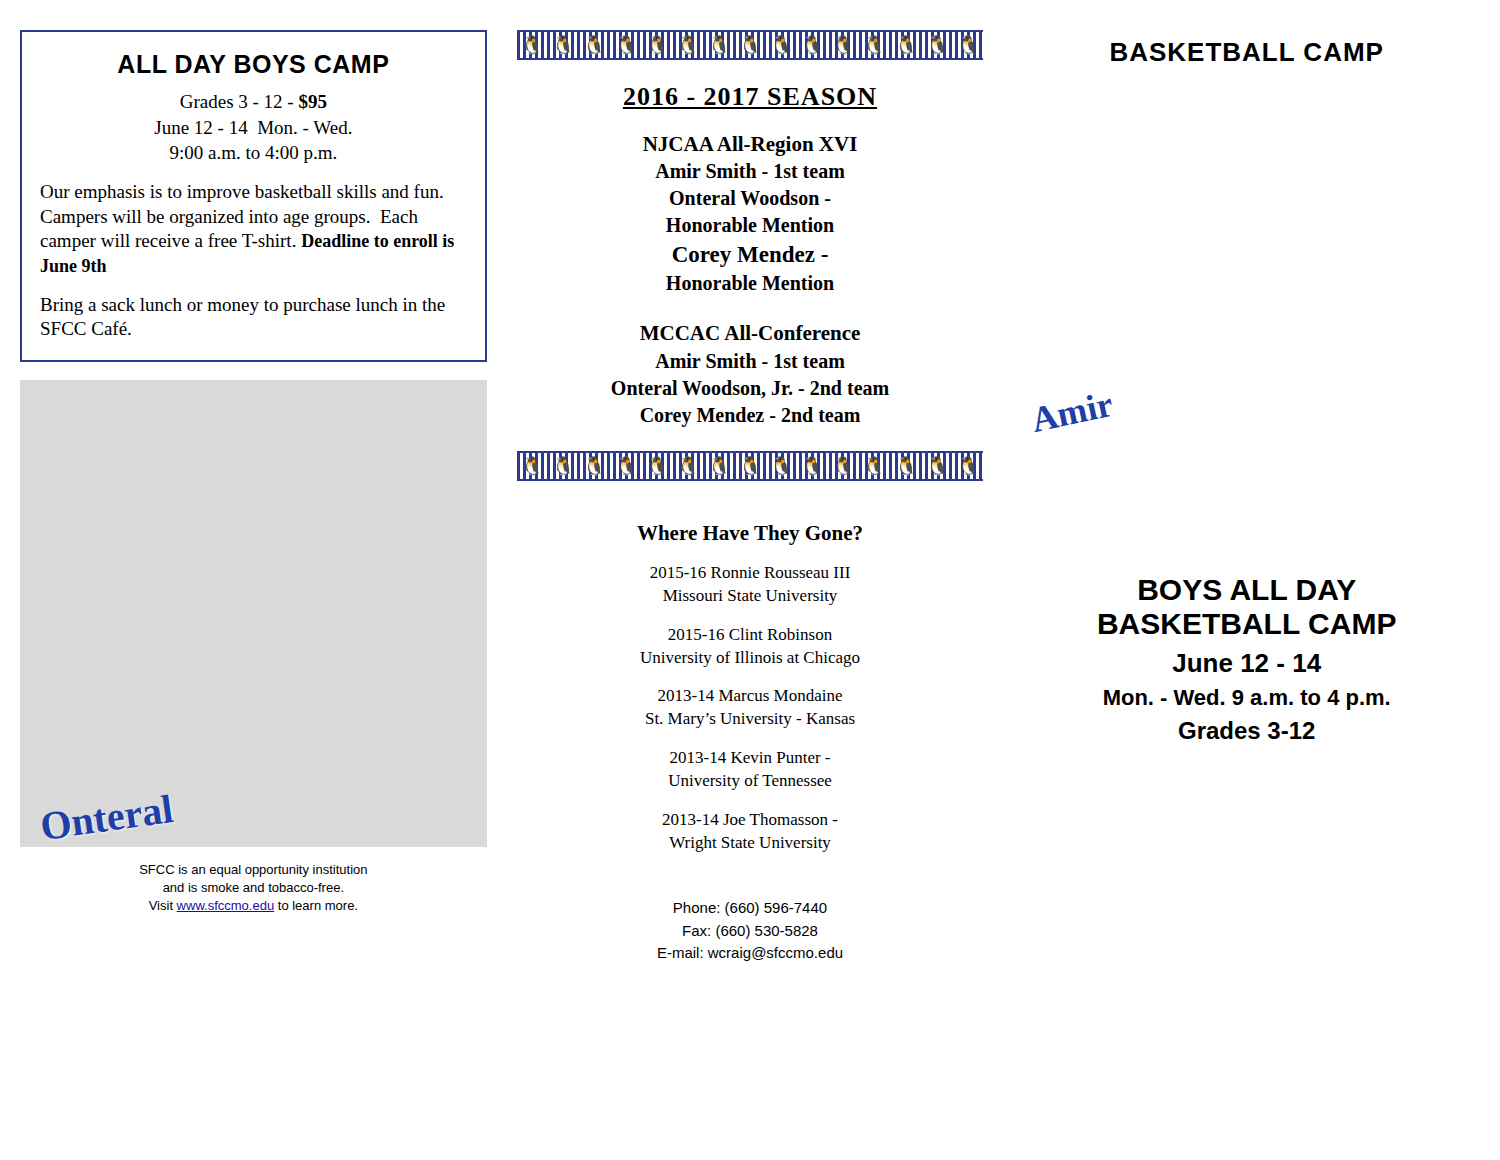ALL DAY BOYS CAMP
Grades 3 - 12 - $95
June 12 - 14 Mon. - Wed.
9:00 a.m. to 4:00 p.m.
Our emphasis is to improve basketball skills and fun. Campers will be organized into age groups. Each camper will receive a free T-shirt. Deadline to enroll is June 9th
Bring a sack lunch or money to purchase lunch in the SFCC Café.
Onteral
SFCC is an equal opportunity institution
and is smoke and tobacco-free.
Visit www.sfccmo.edu to learn more.
🐧🐧🐧🐧 🐧🐧🐧🐧 🐧🐧🐧🐧 🐧🐧🐧
2016 - 2017 SEASON
NJCAA All-Region XVI
Amir Smith - 1st team
Onteral Woodson -
Honorable Mention
Corey Mendez -
Honorable Mention
MCCAC All-Conference
Amir Smith - 1st team
Onteral Woodson, Jr. - 2nd team
Corey Mendez - 2nd team
🐧🐧🐧🐧 🐧🐧🐧🐧 🐧🐧🐧🐧 🐧🐧🐧
Where Have They Gone?
2015-16 Ronnie Rousseau III
Missouri State University
2015-16 Clint Robinson
University of Illinois at Chicago
2013-14 Marcus Mondaine
St. Mary’s University - Kansas
2013-14 Kevin Punter -
University of Tennessee
2013-14 Joe Thomasson -
Wright State University
Phone: (660) 596-7440
Fax: (660) 530-5828
E-mail: wcraig@sfccmo.edu
BASKETBALL CAMP
Amir
BOYS ALL DAY
BASKETBALL CAMP June 12 - 14 Mon. - Wed. 9 a.m. to 4 p.m. Grades 3-12